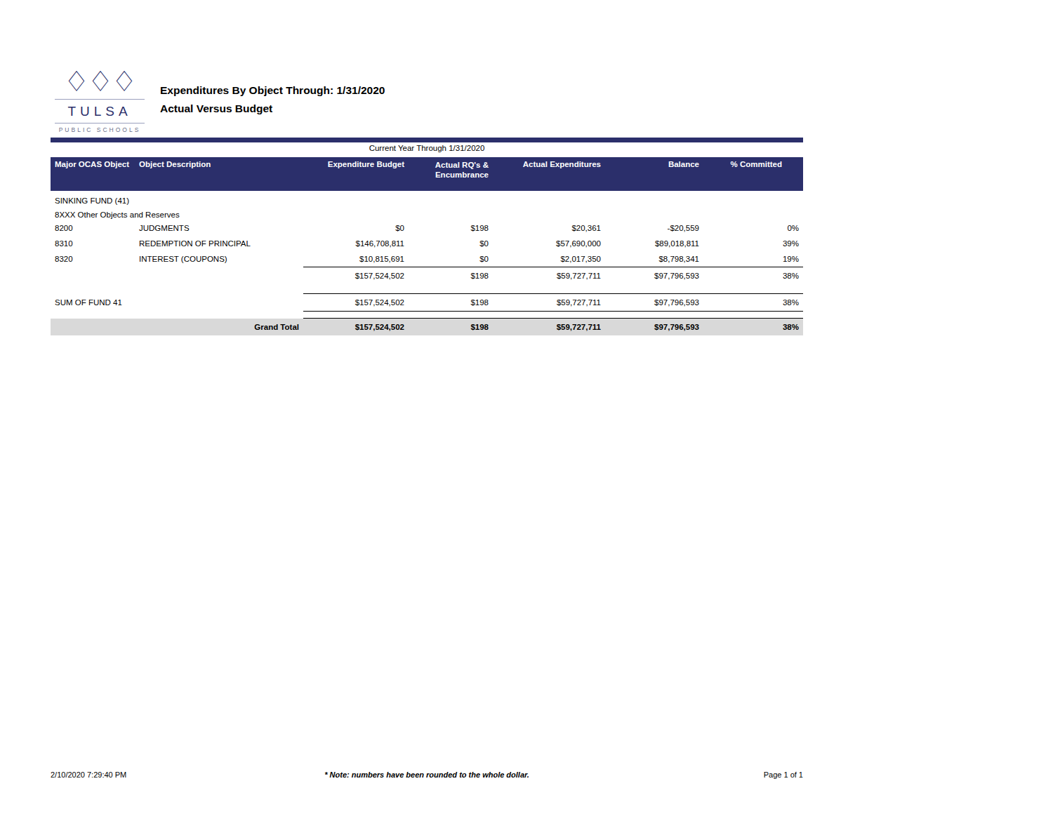♢♢♢
TULSA
PUBLIC SCHOOLS
Expenditures By Object Through: 1/31/2020
Actual Versus Budget
Current Year Through 1/31/2020
| Major OCAS Object | Object Description | Expenditure Budget | Actual RQ's & Encumbrance | Actual Expenditures | Balance | % Committed |
| --- | --- | --- | --- | --- | --- | --- |
| SINKING FUND (41) |
| 8XXX Other Objects and Reserves |
| 8200 | JUDGMENTS | $0 | $198 | $20,361 | -$20,559 | 0% |
| 8310 | REDEMPTION OF PRINCIPAL | $146,708,811 | $0 | $57,690,000 | $89,018,811 | 39% |
| 8320 | INTEREST (COUPONS) | $10,815,691 | $0 | $2,017,350 | $8,798,341 | 19% |
| | | $157,524,502 | $198 | $59,727,711 | $97,796,593 | 38% |
| SUM OF FUND 41 | $157,524,502 | $198 | $59,727,711 | $97,796,593 | 38% |
| | Grand Total | $157,524,502 | $198 | $59,727,711 | $97,796,593 | 38% |
2/10/2020 7:29:40 PM
* Note: numbers have been rounded to the whole dollar.
Page 1 of 1